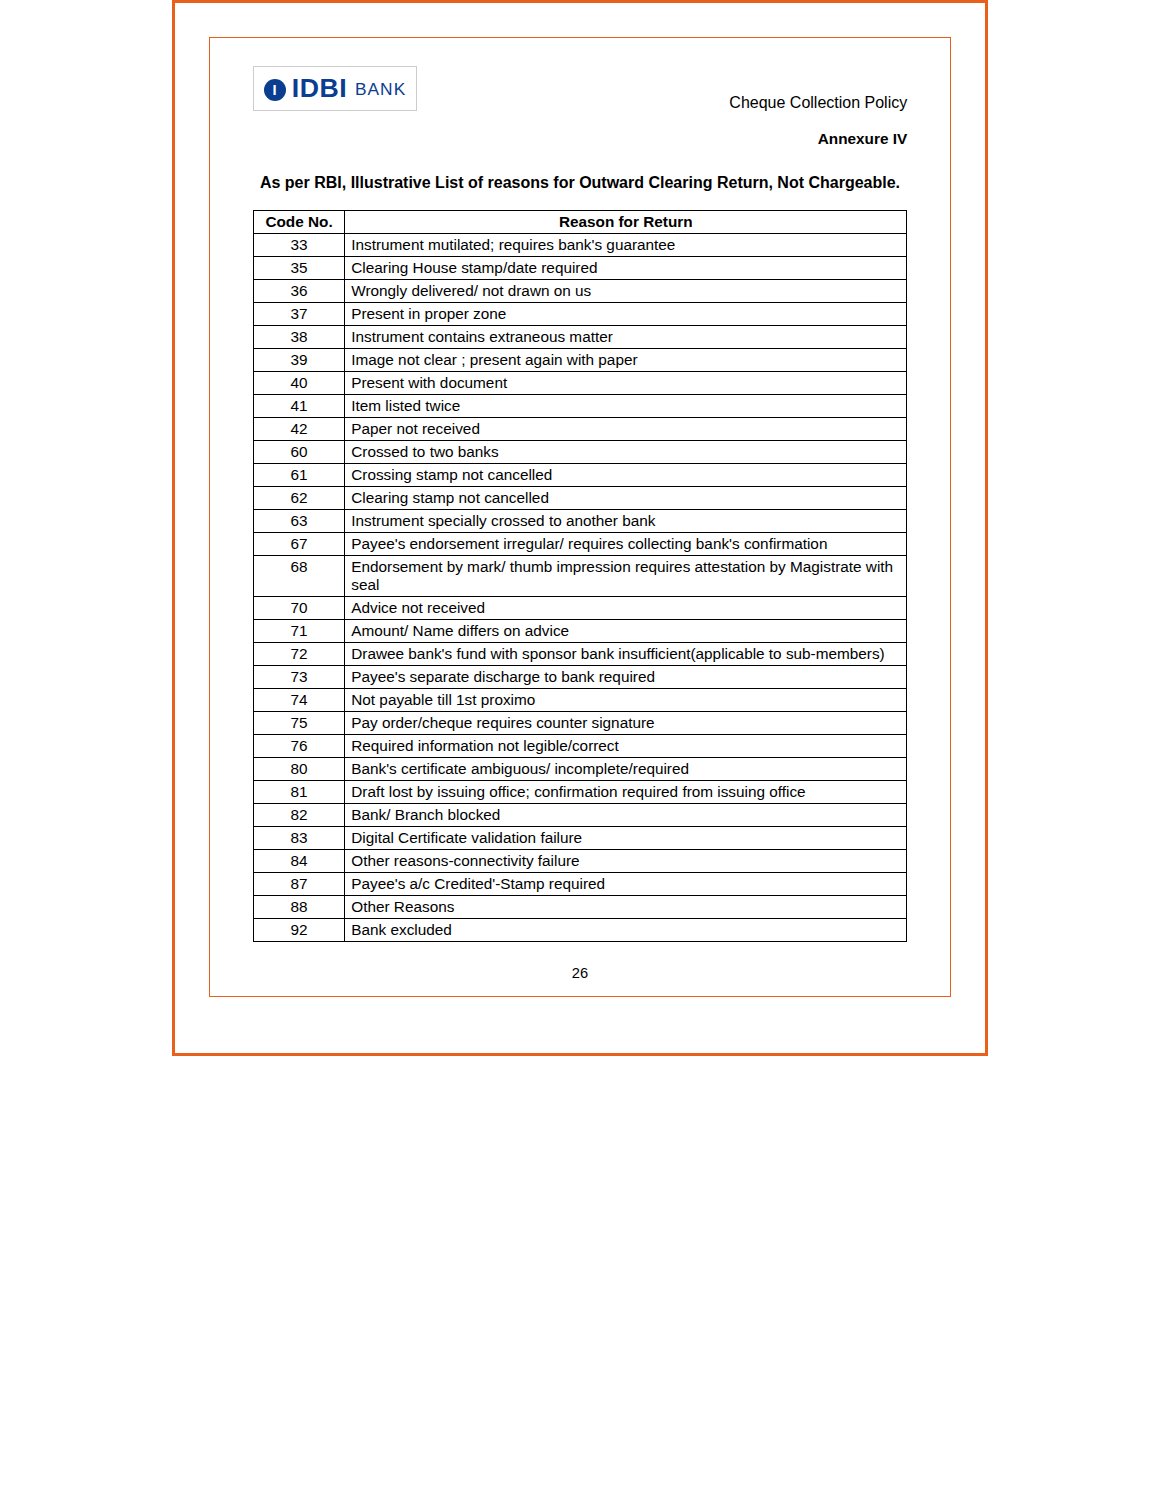IIDBI BANK
Cheque Collection Policy
Annexure IV
As per RBI, Illustrative List of reasons for Outward Clearing Return, Not Chargeable.
| Code No. | Reason for Return |
| --- | --- |
| 33 | Instrument mutilated; requires bank's guarantee |
| 35 | Clearing House stamp/date required |
| 36 | Wrongly delivered/ not drawn on us |
| 37 | Present in proper zone |
| 38 | Instrument contains extraneous matter |
| 39 | Image not clear ; present again with paper |
| 40 | Present with document |
| 41 | Item listed twice |
| 42 | Paper not received |
| 60 | Crossed to two banks |
| 61 | Crossing stamp not cancelled |
| 62 | Clearing stamp not cancelled |
| 63 | Instrument specially crossed to another bank |
| 67 | Payee's endorsement irregular/ requires collecting bank's confirmation |
| 68 | Endorsement by mark/ thumb impression requires attestation by Magistrate with seal |
| 70 | Advice not received |
| 71 | Amount/ Name differs on advice |
| 72 | Drawee bank's fund with sponsor bank insufficient(applicable to sub-members) |
| 73 | Payee's separate discharge to bank required |
| 74 | Not payable till 1st proximo |
| 75 | Pay order/cheque requires counter signature |
| 76 | Required information not legible/correct |
| 80 | Bank's certificate ambiguous/ incomplete/required |
| 81 | Draft lost by issuing office; confirmation required from issuing office |
| 82 | Bank/ Branch blocked |
| 83 | Digital Certificate validation failure |
| 84 | Other reasons-connectivity failure |
| 87 | Payee's a/c Credited'-Stamp required |
| 88 | Other Reasons |
| 92 | Bank excluded |
26